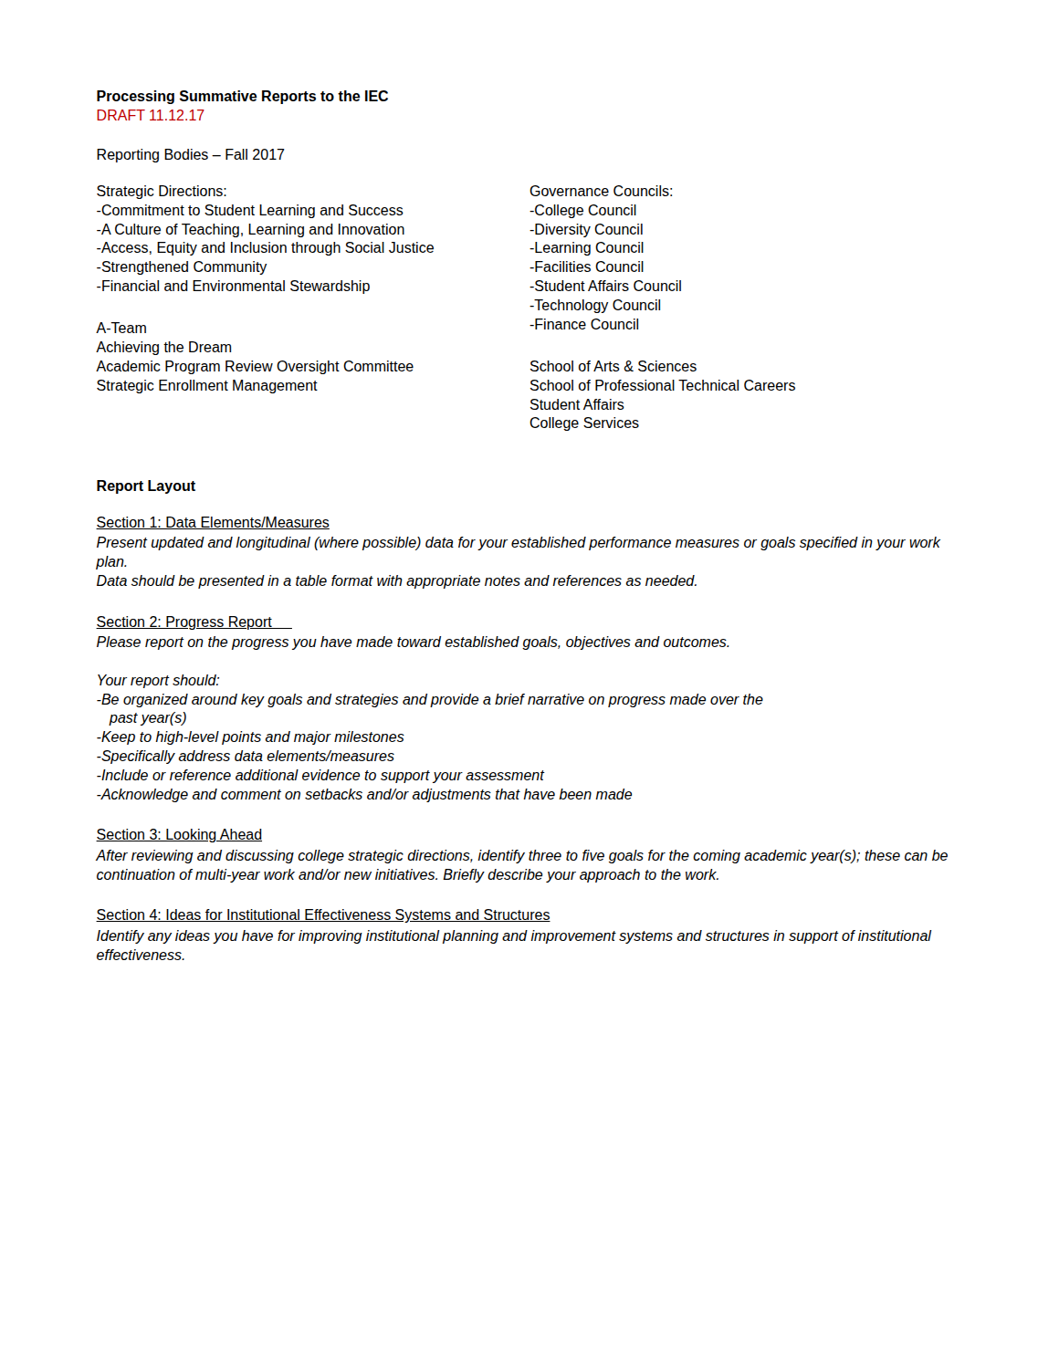Processing Summative Reports to the IEC
DRAFT 11.12.17
Reporting Bodies – Fall 2017
| Strategic Directions: -Commitment to Student Learning and Success -A Culture of Teaching, Learning and Innovation -Access, Equity and Inclusion through Social Justice -Strengthened Community -Financial and Environmental Stewardship A-Team Achieving the Dream Academic Program Review Oversight Committee Strategic Enrollment Management | Governance Councils: -College Council -Diversity Council -Learning Council -Facilities Council -Student Affairs Council -Technology Council -Finance Council School of Arts & Sciences School of Professional Technical Careers Student Affairs College Services |
Report Layout
Section 1: Data Elements/Measures
Present updated and longitudinal (where possible) data for your established performance measures or goals specified in your work plan.
Data should be presented in a table format with appropriate notes and references as needed.
Section 2: Progress Report
Please report on the progress you have made toward established goals, objectives and outcomes.
Your report should:
-Be organized around key goals and strategies and provide a brief narrative on progress made over the
past year(s)
-Keep to high-level points and major milestones
-Specifically address data elements/measures
-Include or reference additional evidence to support your assessment
-Acknowledge and comment on setbacks and/or adjustments that have been made
Section 3: Looking Ahead
After reviewing and discussing college strategic directions, identify three to five goals for the coming academic year(s); these can be continuation of multi-year work and/or new initiatives. Briefly describe your approach to the work.
Section 4: Ideas for Institutional Effectiveness Systems and Structures
Identify any ideas you have for improving institutional planning and improvement systems and structures in support of institutional effectiveness.